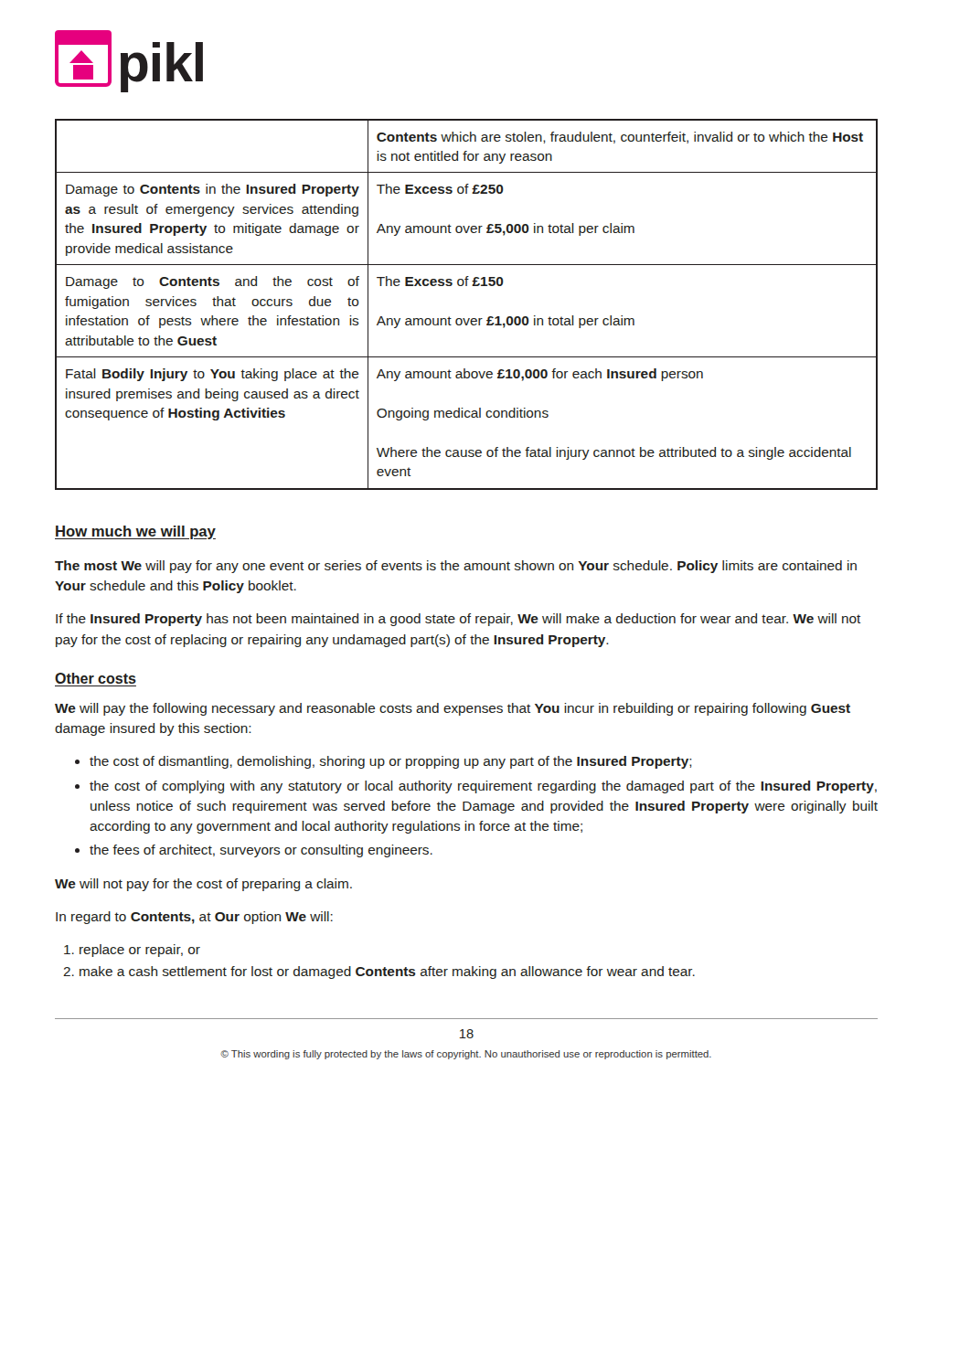pikl
| | Contents which are stolen, fraudulent, counterfeit, invalid or to which the Host is not entitled for any reason |
| Damage to Contents in the Insured Property as a result of emergency services attending the Insured Property to mitigate damage or provide medical assistance | The Excess of £250 Any amount over £5,000 in total per claim |
| Damage to Contents and the cost of fumigation services that occurs due to infestation of pests where the infestation is attributable to the Guest | The Excess of £150 Any amount over £1,000 in total per claim |
| Fatal Bodily Injury to You taking place at the insured premises and being caused as a direct consequence of Hosting Activities | Any amount above £10,000 for each Insured person Ongoing medical conditions Where the cause of the fatal injury cannot be attributed to a single accidental event |
How much we will pay
The most We will pay for any one event or series of events is the amount shown on Your schedule. Policy limits are contained in Your schedule and this Policy booklet.
If the Insured Property has not been maintained in a good state of repair, We will make a deduction for wear and tear. We will not pay for the cost of replacing or repairing any undamaged part(s) of the Insured Property.
Other costs
We will pay the following necessary and reasonable costs and expenses that You incur in rebuilding or repairing following Guest damage insured by this section:
the cost of dismantling, demolishing, shoring up or propping up any part of the Insured Property;
the cost of complying with any statutory or local authority requirement regarding the damaged part of the Insured Property, unless notice of such requirement was served before the Damage and provided the Insured Property were originally built according to any government and local authority regulations in force at the time;
the fees of architect, surveyors or consulting engineers.
We will not pay for the cost of preparing a claim.
In regard to Contents, at Our option We will:
replace or repair, or
make a cash settlement for lost or damaged Contents after making an allowance for wear and tear.
18
© This wording is fully protected by the laws of copyright. No unauthorised use or reproduction is permitted.